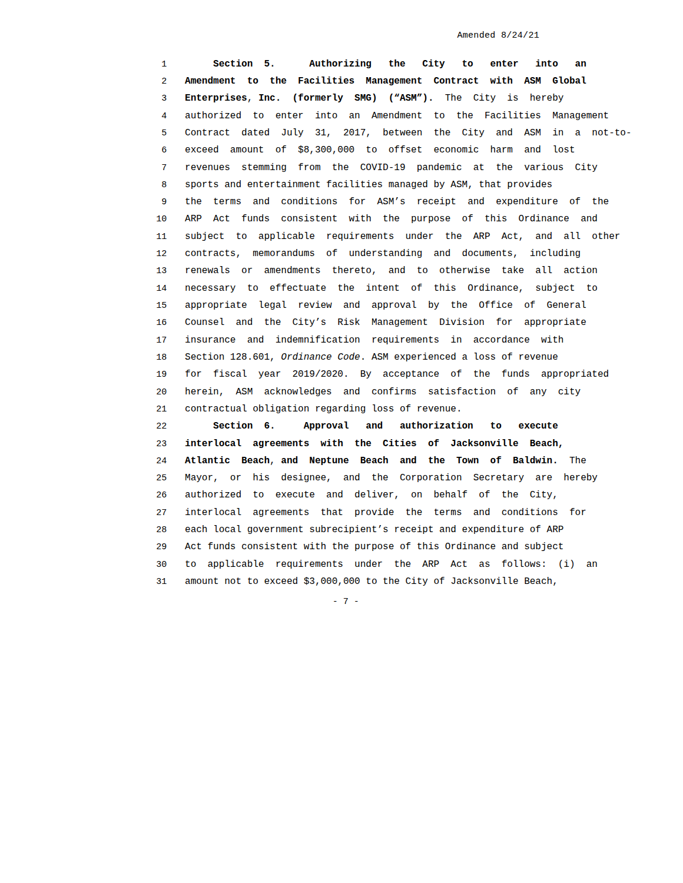Amended 8/24/21
1
2
3
4
5
6
7
8
9
10
11
12
13
14
15
16
17
18
19
20
21
22
23
24
25
26
27
28
29
30
31
Section 5. Authorizing the City to enter into an Amendment to the Facilities Management Contract with ASM Global Enterprises, Inc. (formerly SMG) (“ASM”). The City is hereby authorized to enter into an Amendment to the Facilities Management Contract dated July 31, 2017, between the City and ASM in a not-to- exceed amount of $8,300,000 to offset economic harm and lost revenues stemming from the COVID-19 pandemic at the various City sports and entertainment facilities managed by ASM, that provides the terms and conditions for ASM’s receipt and expenditure of the ARP Act funds consistent with the purpose of this Ordinance and subject to applicable requirements under the ARP Act, and all other contracts, memorandums of understanding and documents, including renewals or amendments thereto, and to otherwise take all action necessary to effectuate the intent of this Ordinance, subject to appropriate legal review and approval by the Office of General Counsel and the City’s Risk Management Division for appropriate insurance and indemnification requirements in accordance with Section 128.601, Ordinance Code. ASM experienced a loss of revenue for fiscal year 2019/2020. By acceptance of the funds appropriated herein, ASM acknowledges and confirms satisfaction of any city contractual obligation regarding loss of revenue. Section 6. Approval and authorization to execute interlocal agreements with the Cities of Jacksonville Beach, Atlantic Beach, and Neptune Beach and the Town of Baldwin. The Mayor, or his designee, and the Corporation Secretary are hereby authorized to execute and deliver, on behalf of the City, interlocal agreements that provide the terms and conditions for each local government subrecipient’s receipt and expenditure of ARP Act funds consistent with the purpose of this Ordinance and subject to applicable requirements under the ARP Act as follows: (i) an amount not to exceed $3,000,000 to the City of Jacksonville Beach,
- 7 -